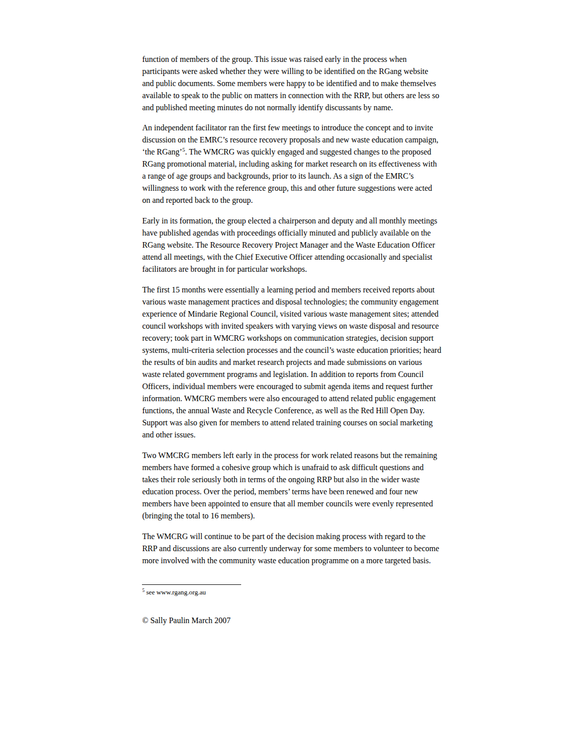function of members of the group. This issue was raised early in the process when participants were asked whether they were willing to be identified on the RGang website and public documents. Some members were happy to be identified and to make themselves available to speak to the public on matters in connection with the RRP, but others are less so and published meeting minutes do not normally identify discussants by name.
An independent facilitator ran the first few meetings to introduce the concept and to invite discussion on the EMRC’s resource recovery proposals and new waste education campaign, ‘the RGang’5. The WMCRG was quickly engaged and suggested changes to the proposed RGang promotional material, including asking for market research on its effectiveness with a range of age groups and backgrounds, prior to its launch. As a sign of the EMRC’s willingness to work with the reference group, this and other future suggestions were acted on and reported back to the group.
Early in its formation, the group elected a chairperson and deputy and all monthly meetings have published agendas with proceedings officially minuted and publicly available on the RGang website. The Resource Recovery Project Manager and the Waste Education Officer attend all meetings, with the Chief Executive Officer attending occasionally and specialist facilitators are brought in for particular workshops.
The first 15 months were essentially a learning period and members received reports about various waste management practices and disposal technologies; the community engagement experience of Mindarie Regional Council, visited various waste management sites; attended council workshops with invited speakers with varying views on waste disposal and resource recovery; took part in WMCRG workshops on communication strategies, decision support systems, multi-criteria selection processes and the council’s waste education priorities; heard the results of bin audits and market research projects and made submissions on various waste related government programs and legislation. In addition to reports from Council Officers, individual members were encouraged to submit agenda items and request further information. WMCRG members were also encouraged to attend related public engagement functions, the annual Waste and Recycle Conference, as well as the Red Hill Open Day. Support was also given for members to attend related training courses on social marketing and other issues.
Two WMCRG members left early in the process for work related reasons but the remaining members have formed a cohesive group which is unafraid to ask difficult questions and takes their role seriously both in terms of the ongoing RRP but also in the wider waste education process. Over the period, members’ terms have been renewed and four new members have been appointed to ensure that all member councils were evenly represented (bringing the total to 16 members).
The WMCRG will continue to be part of the decision making process with regard to the RRP and discussions are also currently underway for some members to volunteer to become more involved with the community waste education programme on a more targeted basis.
5 see www.rgang.org.au
© Sally Paulin March 2007